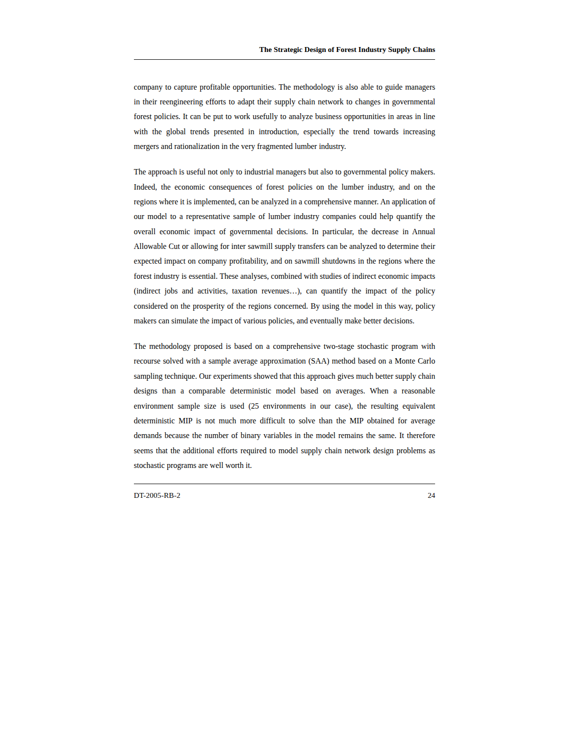The Strategic Design of Forest Industry Supply Chains
company to capture profitable opportunities. The methodology is also able to guide managers in their reengineering efforts to adapt their supply chain network to changes in governmental forest policies. It can be put to work usefully to analyze business opportunities in areas in line with the global trends presented in introduction, especially the trend towards increasing mergers and rationalization in the very fragmented lumber industry.
The approach is useful not only to industrial managers but also to governmental policy makers. Indeed, the economic consequences of forest policies on the lumber industry, and on the regions where it is implemented, can be analyzed in a comprehensive manner. An application of our model to a representative sample of lumber industry companies could help quantify the overall economic impact of governmental decisions. In particular, the decrease in Annual Allowable Cut or allowing for inter sawmill supply transfers can be analyzed to determine their expected impact on company profitability, and on sawmill shutdowns in the regions where the forest industry is essential. These analyses, combined with studies of indirect economic impacts (indirect jobs and activities, taxation revenues…), can quantify the impact of the policy considered on the prosperity of the regions concerned. By using the model in this way, policy makers can simulate the impact of various policies, and eventually make better decisions.
The methodology proposed is based on a comprehensive two-stage stochastic program with recourse solved with a sample average approximation (SAA) method based on a Monte Carlo sampling technique. Our experiments showed that this approach gives much better supply chain designs than a comparable deterministic model based on averages. When a reasonable environment sample size is used (25 environments in our case), the resulting equivalent deterministic MIP is not much more difficult to solve than the MIP obtained for average demands because the number of binary variables in the model remains the same. It therefore seems that the additional efforts required to model supply chain network design problems as stochastic programs are well worth it.
DT-2005-RB-2 24